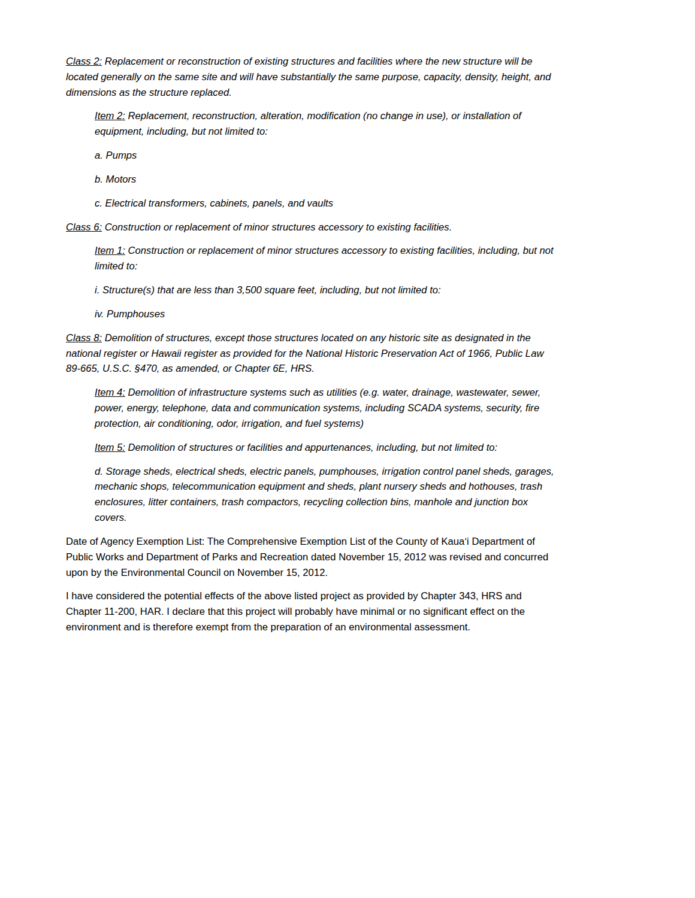Class 2: Replacement or reconstruction of existing structures and facilities where the new structure will be located generally on the same site and will have substantially the same purpose, capacity, density, height, and dimensions as the structure replaced.
Item 2: Replacement, reconstruction, alteration, modification (no change in use), or installation of equipment, including, but not limited to:
a. Pumps
b. Motors
c. Electrical transformers, cabinets, panels, and vaults
Class 6: Construction or replacement of minor structures accessory to existing facilities.
Item 1: Construction or replacement of minor structures accessory to existing facilities, including, but not limited to:
i. Structure(s) that are less than 3,500 square feet, including, but not limited to:
iv. Pumphouses
Class 8: Demolition of structures, except those structures located on any historic site as designated in the national register or Hawaii register as provided for the National Historic Preservation Act of 1966, Public Law 89-665, U.S.C. §470, as amended, or Chapter 6E, HRS.
Item 4: Demolition of infrastructure systems such as utilities (e.g. water, drainage, wastewater, sewer, power, energy, telephone, data and communication systems, including SCADA systems, security, fire protection, air conditioning, odor, irrigation, and fuel systems)
Item 5: Demolition of structures or facilities and appurtenances, including, but not limited to:
d. Storage sheds, electrical sheds, electric panels, pumphouses, irrigation control panel sheds, garages, mechanic shops, telecommunication equipment and sheds, plant nursery sheds and hothouses, trash enclosures, litter containers, trash compactors, recycling collection bins, manhole and junction box covers.
Date of Agency Exemption List: The Comprehensive Exemption List of the County of Kauaʻi Department of Public Works and Department of Parks and Recreation dated November 15, 2012 was revised and concurred upon by the Environmental Council on November 15, 2012.
I have considered the potential effects of the above listed project as provided by Chapter 343, HRS and Chapter 11-200, HAR. I declare that this project will probably have minimal or no significant effect on the environment and is therefore exempt from the preparation of an environmental assessment.